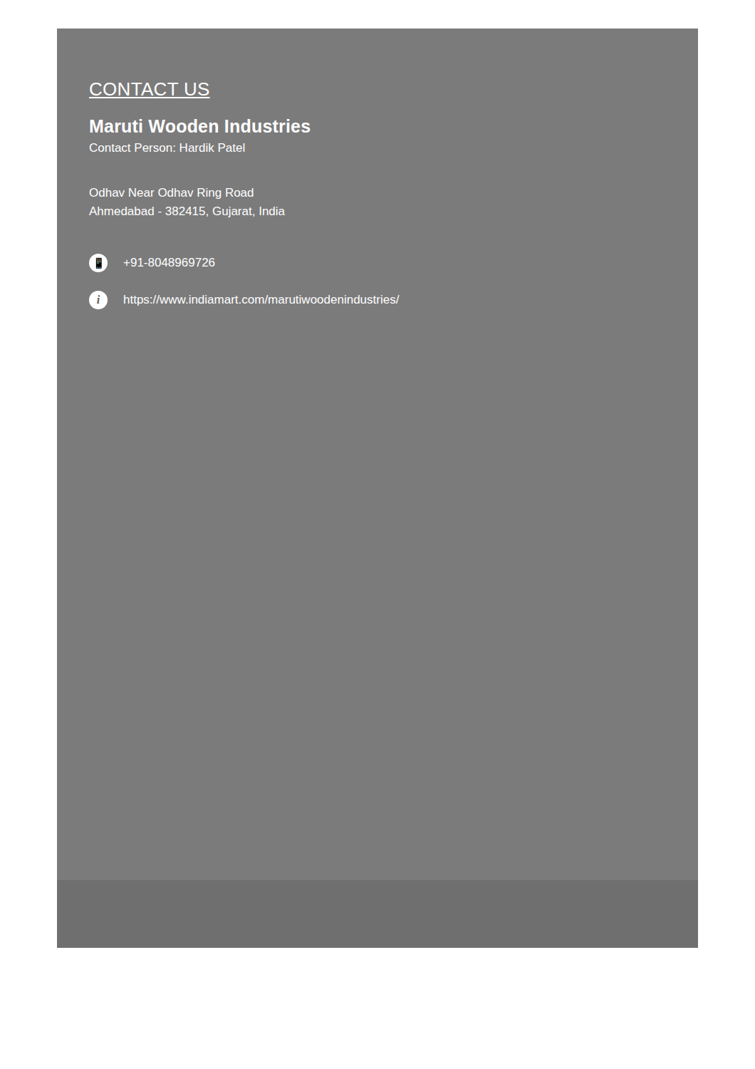CONTACT US
Maruti Wooden Industries
Contact Person: Hardik Patel
Odhav Near Odhav Ring Road
Ahmedabad - 382415, Gujarat, India
📱 +91-8048969726
i https://www.indiamart.com/marutiwoodenindustries/